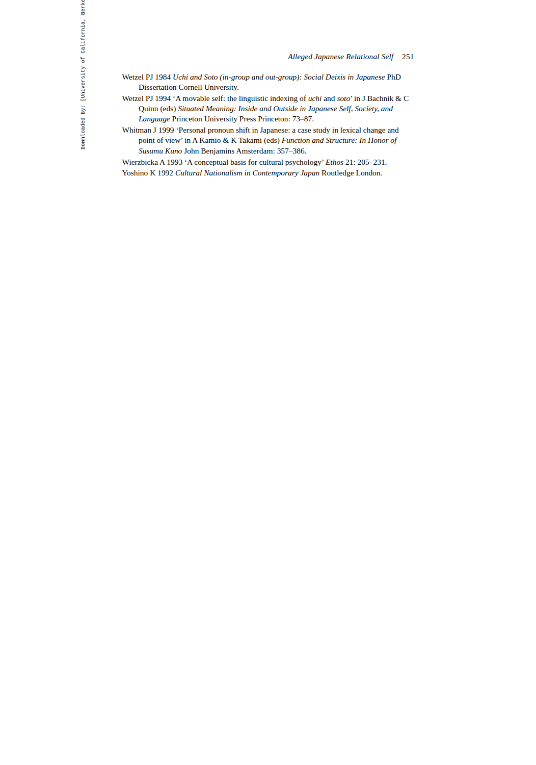Alleged Japanese Relational Self 251
Wetzel PJ 1984 Uchi and Soto (in-group and out-group): Social Deixis in Japanese PhD Dissertation Cornell University.
Wetzel PJ 1994 ‘A movable self: the linguistic indexing of uchi and soto’ in J Bachnik & C Quinn (eds) Situated Meaning: Inside and Outside in Japanese Self, Society, and Language Princeton University Press Princeton: 73–87.
Whitman J 1999 ‘Personal pronoun shift in Japanese: a case study in lexical change and point of view’ in A Kamio & K Takami (eds) Function and Structure: In Honor of Susumu Kuno John Benjamins Amsterdam: 357–386.
Wierzbicka A 1993 ‘A conceptual basis for cultural psychology’ Ethos 21: 205–231.
Yoshino K 1992 Cultural Nationalism in Contemporary Japan Routledge London.
Downloaded By: [University of California, Berkeley] At: 02:09 29 April 2011